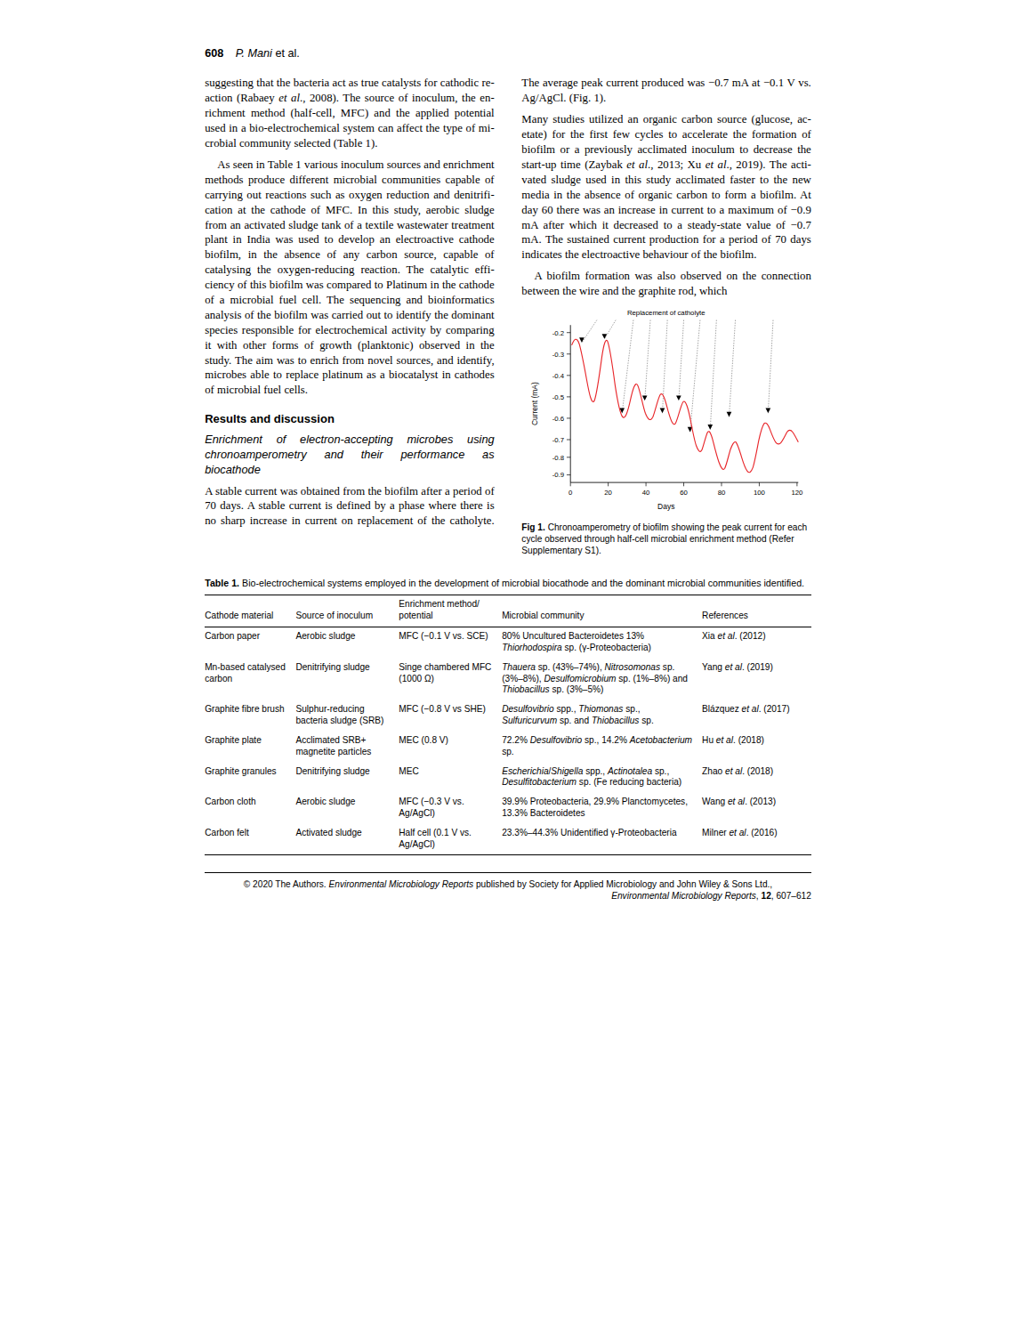608 P. Mani et al.
suggesting that the bacteria act as true catalysts for cathodic reaction (Rabaey et al., 2008). The source of inoculum, the enrichment method (half-cell, MFC) and the applied potential used in a bio-electrochemical system can affect the type of microbial community selected (Table 1).
As seen in Table 1 various inoculum sources and enrichment methods produce different microbial communities capable of carrying out reactions such as oxygen reduction and denitrification at the cathode of MFC. In this study, aerobic sludge from an activated sludge tank of a textile wastewater treatment plant in India was used to develop an electroactive cathode biofilm, in the absence of any carbon source, capable of catalysing the oxygen-reducing reaction. The catalytic efficiency of this biofilm was compared to Platinum in the cathode of a microbial fuel cell. The sequencing and bioinformatics analysis of the biofilm was carried out to identify the dominant species responsible for electrochemical activity by comparing it with other forms of growth (planktonic) observed in the study. The aim was to enrich from novel sources, and identify, microbes able to replace platinum as a biocatalyst in cathodes of microbial fuel cells.
Results and discussion
Enrichment of electron-accepting microbes using chronoamperometry and their performance as biocathode
A stable current was obtained from the biofilm after a period of 70 days. A stable current is defined by a phase where there is no sharp increase in current on replacement of the catholyte. The average peak current produced was −0.7 mA at −0.1 V vs. Ag/AgCl. (Fig. 1).
Many studies utilized an organic carbon source (glucose, acetate) for the first few cycles to accelerate the formation of biofilm or a previously acclimated inoculum to decrease the start-up time (Zaybak et al., 2013; Xu et al., 2019). The activated sludge used in this study acclimated faster to the new media in the absence of organic carbon to form a biofilm. At day 60 there was an increase in current to a maximum of −0.9 mA after which it decreased to a steady-state value of −0.7 mA. The sustained current production for a period of 70 days indicates the electroactive behaviour of the biofilm.
A biofilm formation was also observed on the connection between the wire and the graphite rod, which
Replacement of catholyte -0.2 -0.3 -0.4 -0.5 -0.6 -0.7 -0.8 -0.9 0 20 40 60 80 100 120 Days Current (mA)
Fig 1. Chronoamperometry of biofilm showing the peak current for each cycle observed through half-cell microbial enrichment method (Refer Supplementary S1).
Table 1. Bio-electrochemical systems employed in the development of microbial biocathode and the dominant microbial communities identified.
| Cathode material | Source of inoculum | Enrichment method/ potential | Microbial community | References |
| --- | --- | --- | --- | --- |
| Carbon paper | Aerobic sludge | MFC (−0.1 V vs. SCE) | 80% Uncultured Bacteroidetes 13% Thiorhodospira sp. (γ-Proteobacteria) | Xia et al . (2012) |
| Mn-based catalysed carbon | Denitrifying sludge | Singe chambered MFC (1000 Ω) | Thauera sp. (43%–74%), Nitrosomonas sp. (3%–8%), Desulfomicrobium sp. (1%–8%) and Thiobacillus sp. (3%–5%) | Yang et al . (2019) |
| Graphite fibre brush | Sulphur-reducing bacteria sludge (SRB) | MFC (−0.8 V vs SHE) | Desulfovibrio spp., Thiomonas sp., Sulfuricurvum sp. and Thiobacillus sp. | Blázquez et al . (2017) |
| Graphite plate | Acclimated SRB+ magnetite particles | MEC (0.8 V) | 72.2% Desulfovibrio sp., 14.2% Acetobacterium sp. | Hu et al . (2018) |
| Graphite granules | Denitrifying sludge | MEC | Escherichia / Shigella spp., Actinotalea sp., Desulfitobacterium sp. (Fe reducing bacteria) | Zhao et al . (2018) |
| Carbon cloth | Aerobic sludge | MFC (−0.3 V vs. Ag/AgCl) | 39.9% Proteobacteria, 29.9% Planctomycetes, 13.3% Bacteroidetes | Wang et al . (2013) |
| Carbon felt | Activated sludge | Half cell (0.1 V vs. Ag/AgCl) | 23.3%–44.3% Unidentified γ-Proteobacteria | Milner et al . (2016) |
© 2020 The Authors. Environmental Microbiology Reports published by Society for Applied Microbiology and John Wiley & Sons Ltd.,
Environmental Microbiology Reports, 12, 607–612